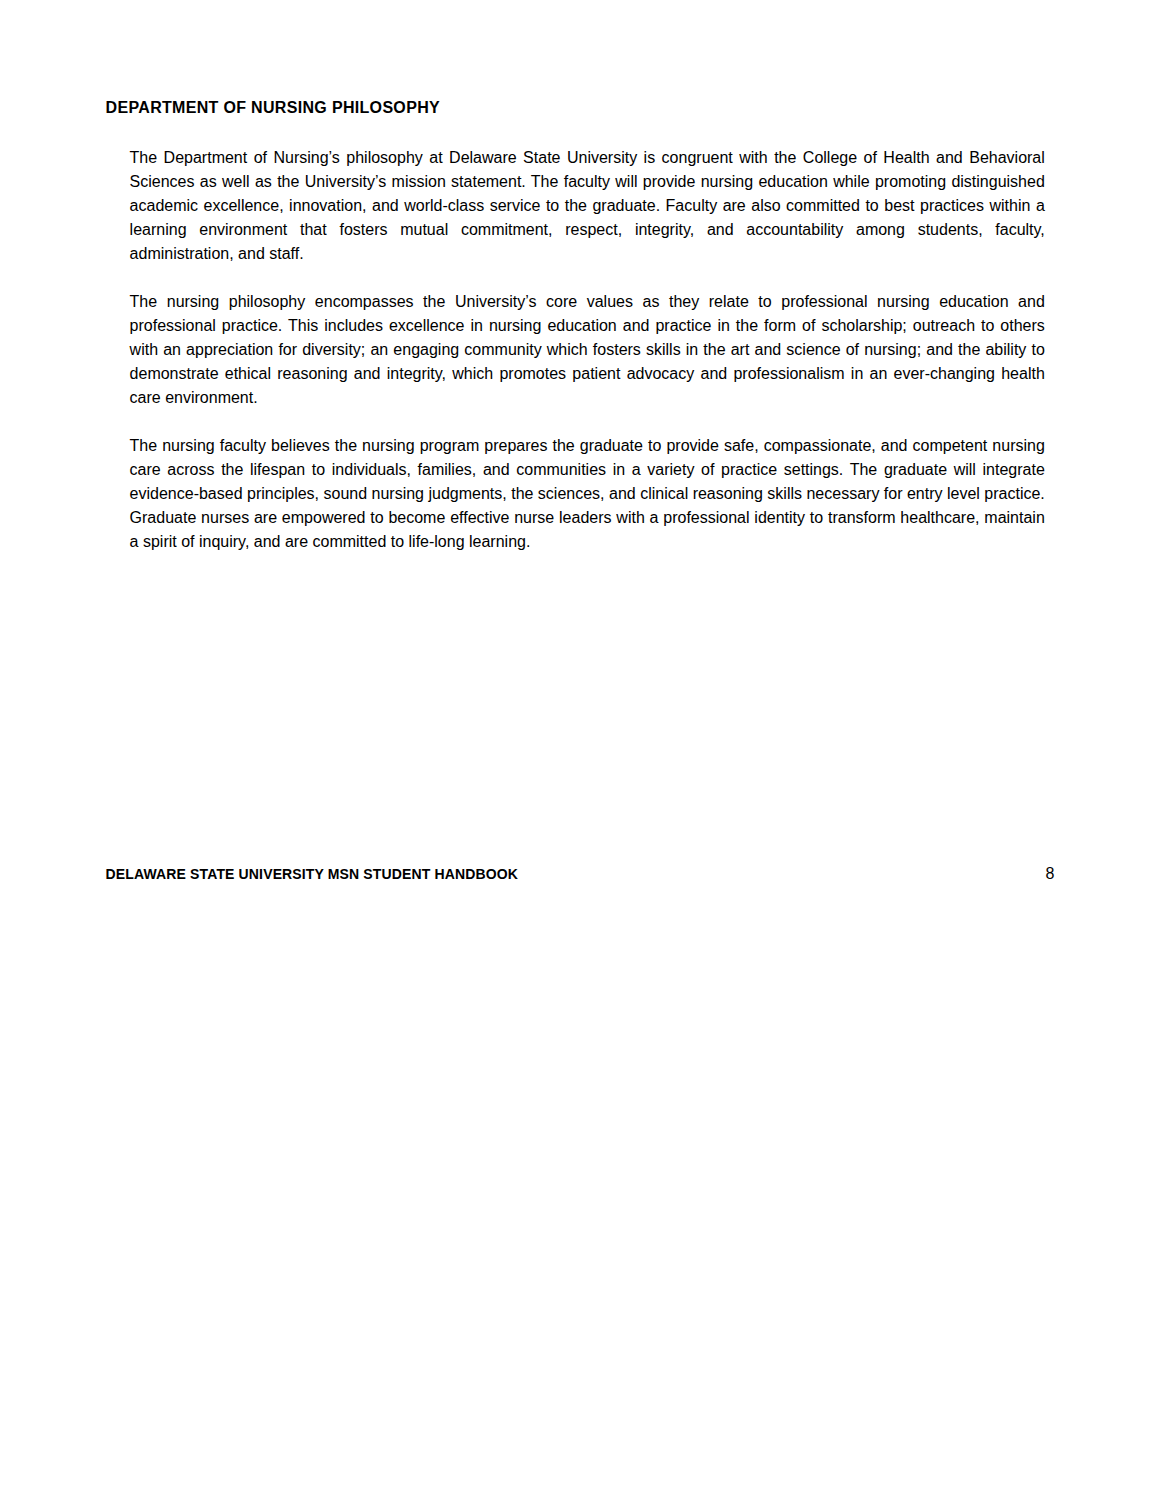DEPARTMENT OF NURSING PHILOSOPHY
The Department of Nursing’s philosophy at Delaware State University is congruent with the College of Health and Behavioral Sciences as well as the University’s mission statement. The faculty will provide nursing education while promoting distinguished academic excellence, innovation, and world-class service to the graduate. Faculty are also committed to best practices within a learning environment that fosters mutual commitment, respect, integrity, and accountability among students, faculty, administration, and staff.
The nursing philosophy encompasses the University’s core values as they relate to professional nursing education and professional practice. This includes excellence in nursing education and practice in the form of scholarship; outreach to others with an appreciation for diversity; an engaging community which fosters skills in the art and science of nursing; and the ability to demonstrate ethical reasoning and integrity, which promotes patient advocacy and professionalism in an ever-changing health care environment.
The nursing faculty believes the nursing program prepares the graduate to provide safe, compassionate, and competent nursing care across the lifespan to individuals, families, and communities in a variety of practice settings. The graduate will integrate evidence-based principles, sound nursing judgments, the sciences, and clinical reasoning skills necessary for entry level practice. Graduate nurses are empowered to become effective nurse leaders with a professional identity to transform healthcare, maintain a spirit of inquiry, and are committed to life-long learning.
DELAWARE STATE UNIVERSITY MSN STUDENT HANDBOOK 8